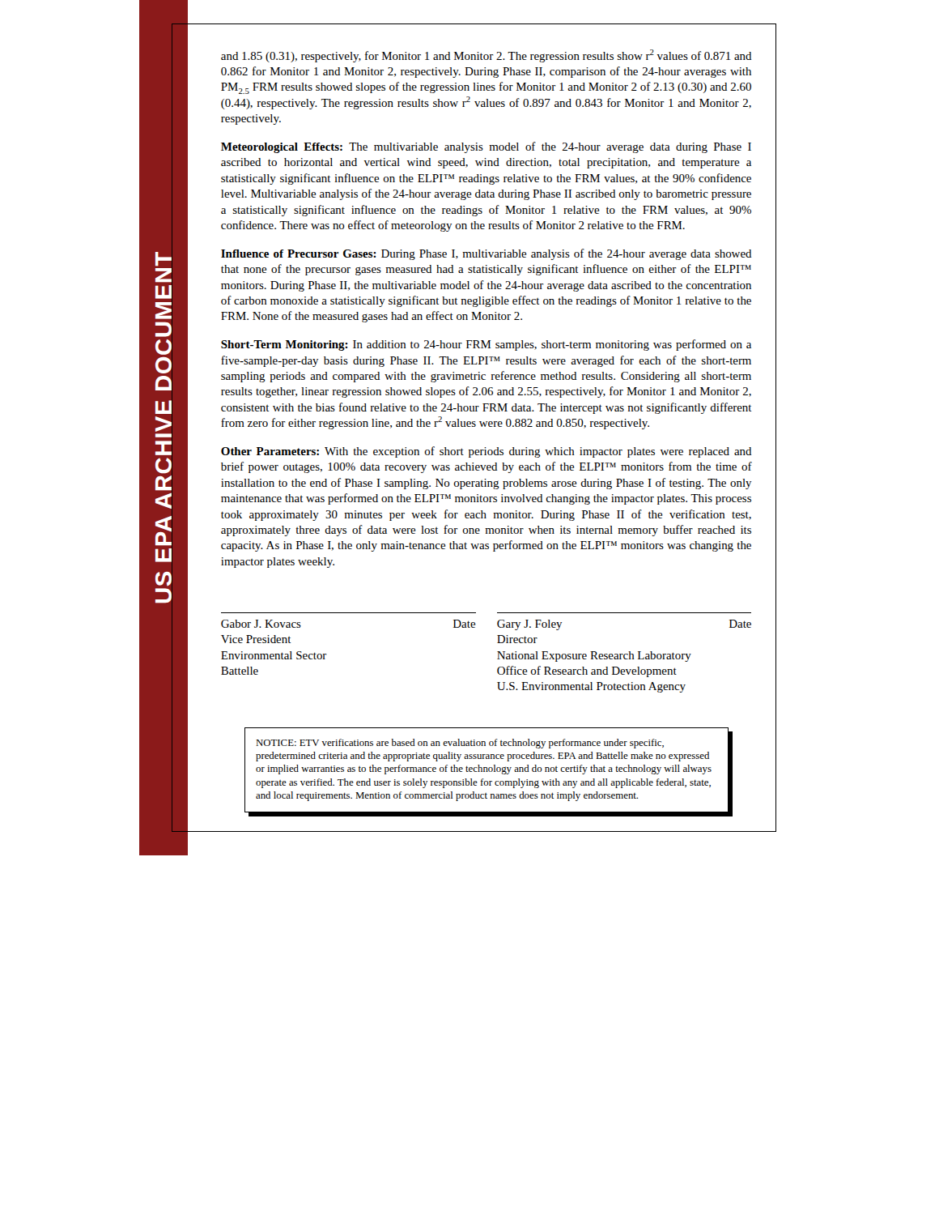US EPA ARCHIVE DOCUMENT
and 1.85 (0.31), respectively, for Monitor 1 and Monitor 2. The regression results show r2 values of 0.871 and 0.862 for Monitor 1 and Monitor 2, respectively. During Phase II, comparison of the 24-hour averages with PM2.5 FRM results showed slopes of the regression lines for Monitor 1 and Monitor 2 of 2.13 (0.30) and 2.60 (0.44), respectively. The regression results show r2 values of 0.897 and 0.843 for Monitor 1 and Monitor 2, respectively.
Meteorological Effects: The multivariable analysis model of the 24-hour average data during Phase I ascribed to horizontal and vertical wind speed, wind direction, total precipitation, and temperature a statistically significant influence on the ELPI™ readings relative to the FRM values, at the 90% confidence level. Multivariable analysis of the 24-hour average data during Phase II ascribed only to barometric pressure a statistically significant influence on the readings of Monitor 1 relative to the FRM values, at 90% confidence. There was no effect of meteorology on the results of Monitor 2 relative to the FRM.
Influence of Precursor Gases: During Phase I, multivariable analysis of the 24-hour average data showed that none of the precursor gases measured had a statistically significant influence on either of the ELPI™ monitors. During Phase II, the multivariable model of the 24-hour average data ascribed to the concentration of carbon monoxide a statistically significant but negligible effect on the readings of Monitor 1 relative to the FRM. None of the measured gases had an effect on Monitor 2.
Short-Term Monitoring: In addition to 24-hour FRM samples, short-term monitoring was performed on a five-sample-per-day basis during Phase II. The ELPI™ results were averaged for each of the short-term sampling periods and compared with the gravimetric reference method results. Considering all short-term results together, linear regression showed slopes of 2.06 and 2.55, respectively, for Monitor 1 and Monitor 2, consistent with the bias found relative to the 24-hour FRM data. The intercept was not significantly different from zero for either regression line, and the r2 values were 0.882 and 0.850, respectively.
Other Parameters: With the exception of short periods during which impactor plates were replaced and brief power outages, 100% data recovery was achieved by each of the ELPI™ monitors from the time of installation to the end of Phase I sampling. No operating problems arose during Phase I of testing. The only maintenance that was performed on the ELPI™ monitors involved changing the impactor plates. This process took approximately 30 minutes per week for each monitor. During Phase II of the verification test, approximately three days of data were lost for one monitor when its internal memory buffer reached its capacity. As in Phase I, the only main-tenance that was performed on the ELPI™ monitors was changing the impactor plates weekly.
| Gabor J. Kovacs Date Vice President Environmental Sector Battelle | | Gary J. Foley Date Director National Exposure Research Laboratory Office of Research and Development U.S. Environmental Protection Agency |
NOTICE: ETV verifications are based on an evaluation of technology performance under specific, predetermined criteria and the appropriate quality assurance procedures. EPA and Battelle make no expressed or implied warranties as to the performance of the technology and do not certify that a technology will always operate as verified. The end user is solely responsible for complying with any and all applicable federal, state, and local requirements. Mention of commercial product names does not imply endorsement.